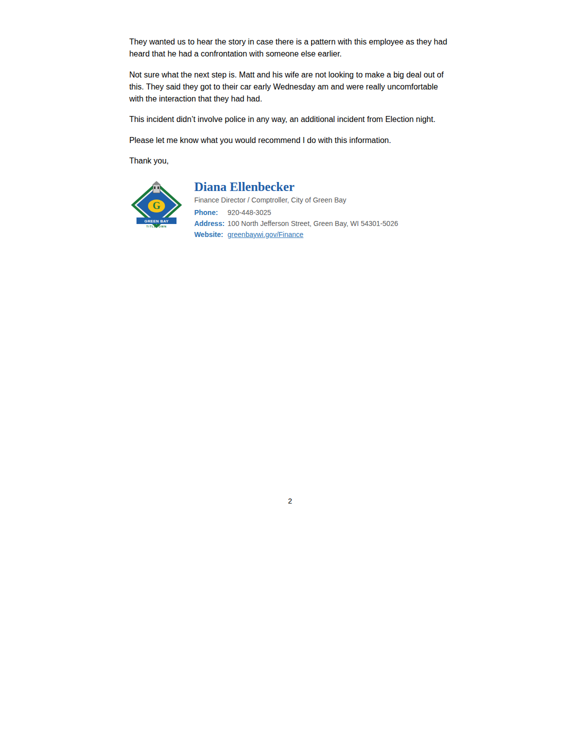They wanted us to hear the story in case there is a pattern with this employee as they had heard that he had a confrontation with someone else earlier.
Not sure what the next step is. Matt and his wife are not looking to make a big deal out of this. They said they got to their car early Wednesday am and were really uncomfortable with the interaction that they had had.
This incident didn’t involve police in any way, an additional incident from Election night.
Please let me know what you would recommend I do with this information.
Thank you,
Diana Ellenbecker
Finance Director / Comptroller, City of Green Bay
| Phone: | 920-448-3025 |
| Address: | 100 North Jefferson Street, Green Bay, WI 54301-5026 |
| Website: | greenbaywi.gov/Finance |
2